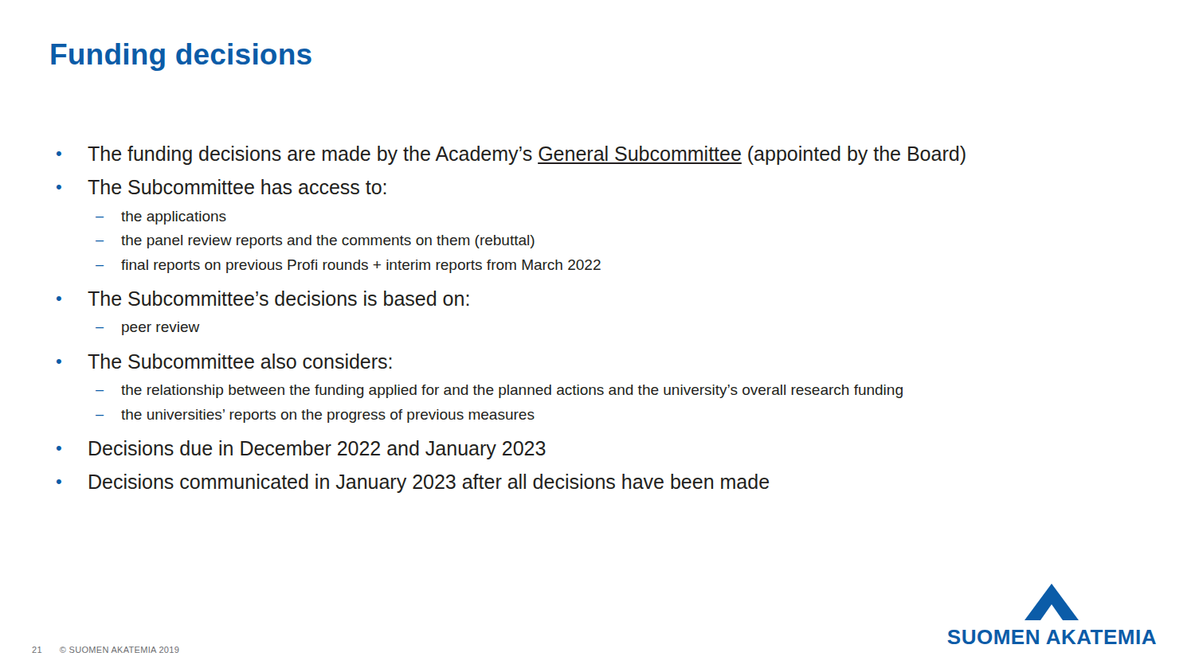Funding decisions
The funding decisions are made by the Academy’s General Subcommittee (appointed by the Board)
The Subcommittee has access to:
the applications
the panel review reports and the comments on them (rebuttal)
final reports on previous Profi rounds + interim reports from March 2022
The Subcommittee’s decisions is based on:
peer review
The Subcommittee also considers:
the relationship between the funding applied for and the planned actions and the university’s overall research funding
the universities’ reports on the progress of previous measures
Decisions due in December 2022 and January 2023
Decisions communicated in January 2023 after all decisions have been made
21© SUOMEN AKATEMIA 2019
SUOMEN AKATEMIA